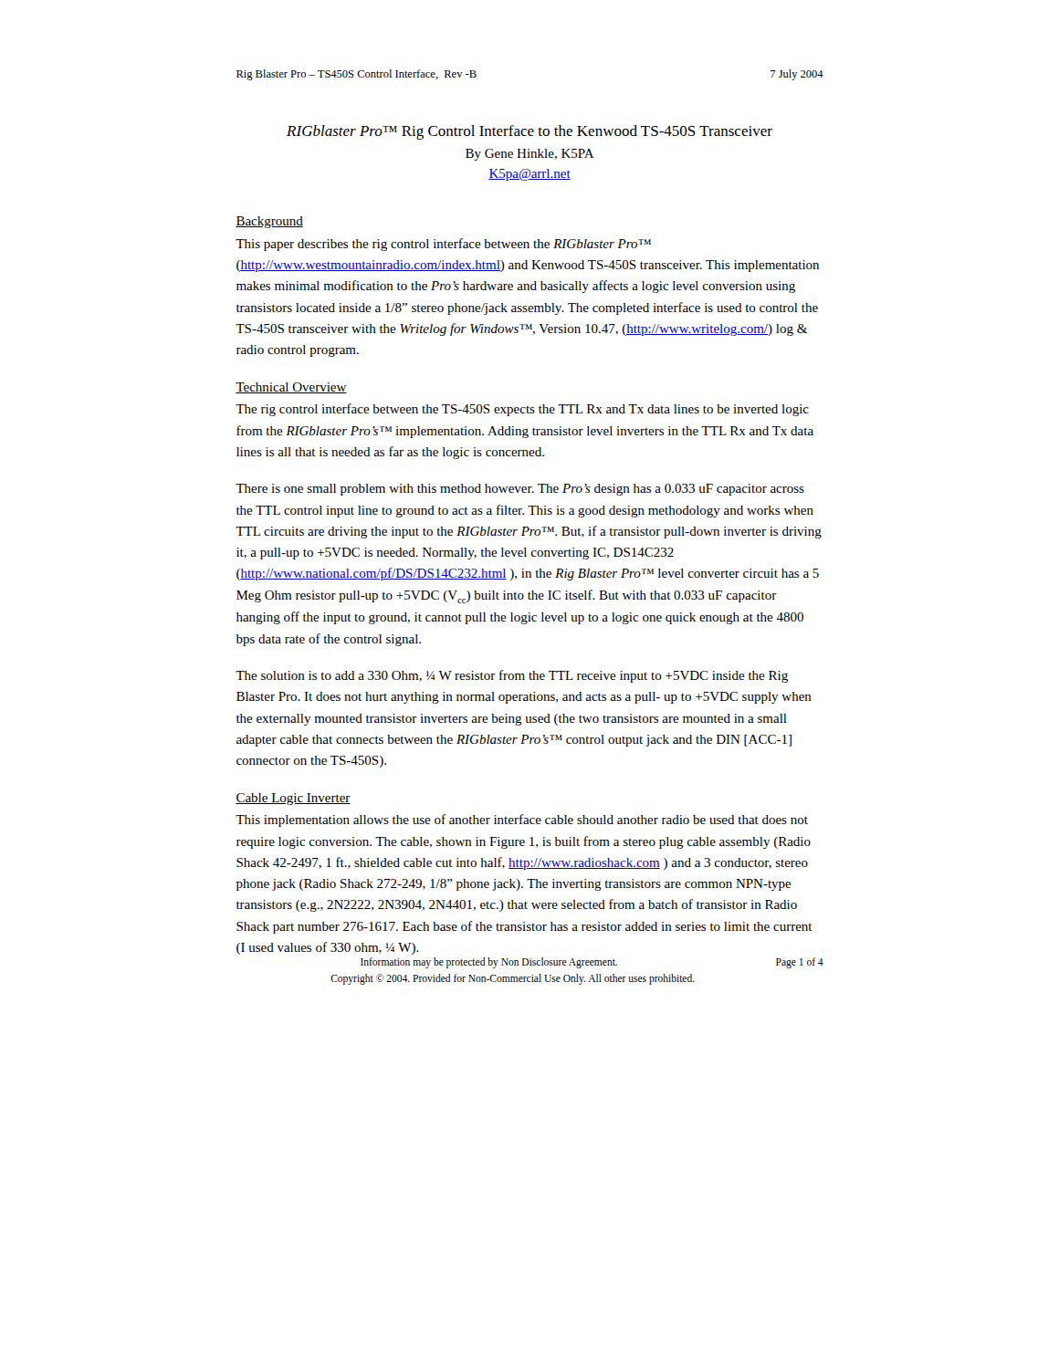Rig Blaster Pro – TS450S Control Interface, Rev -B 7 July 2004
RIGblaster Pro™ Rig Control Interface to the Kenwood TS-450S Transceiver
By Gene Hinkle, K5PA
K5pa@arrl.net
Background
This paper describes the rig control interface between the RIGblaster Pro™ (http://www.westmountainradio.com/index.html) and Kenwood TS-450S transceiver. This implementation makes minimal modification to the Pro’s hardware and basically affects a logic level conversion using transistors located inside a 1/8” stereo phone/jack assembly. The completed interface is used to control the TS-450S transceiver with the Writelog for Windows™, Version 10.47, (http://www.writelog.com/) log & radio control program.
Technical Overview
The rig control interface between the TS-450S expects the TTL Rx and Tx data lines to be inverted logic from the RIGblaster Pro’s™ implementation. Adding transistor level inverters in the TTL Rx and Tx data lines is all that is needed as far as the logic is concerned.
There is one small problem with this method however. The Pro’s design has a 0.033 uF capacitor across the TTL control input line to ground to act as a filter. This is a good design methodology and works when TTL circuits are driving the input to the RIGblaster Pro™. But, if a transistor pull-down inverter is driving it, a pull-up to +5VDC is needed. Normally, the level converting IC, DS14C232 (http://www.national.com/pf/DS/DS14C232.html ), in the Rig Blaster Pro™ level converter circuit has a 5 Meg Ohm resistor pull-up to +5VDC (Vcc) built into the IC itself. But with that 0.033 uF capacitor hanging off the input to ground, it cannot pull the logic level up to a logic one quick enough at the 4800 bps data rate of the control signal.
The solution is to add a 330 Ohm, ¼ W resistor from the TTL receive input to +5VDC inside the Rig Blaster Pro. It does not hurt anything in normal operations, and acts as a pull- up to +5VDC supply when the externally mounted transistor inverters are being used (the two transistors are mounted in a small adapter cable that connects between the RIGblaster Pro’s™ control output jack and the DIN [ACC-1] connector on the TS-450S).
Cable Logic Inverter
This implementation allows the use of another interface cable should another radio be used that does not require logic conversion. The cable, shown in Figure 1, is built from a stereo plug cable assembly (Radio Shack 42-2497, 1 ft., shielded cable cut into half, http://www.radioshack.com ) and a 3 conductor, stereo phone jack (Radio Shack 272-249, 1/8” phone jack). The inverting transistors are common NPN-type transistors (e.g., 2N2222, 2N3904, 2N4401, etc.) that were selected from a batch of transistor in Radio Shack part number 276-1617. Each base of the transistor has a resistor added in series to limit the current (I used values of 330 ohm, ¼ W).
Information may be protected by Non Disclosure Agreement. Page 1 of 4
Copyright © 2004. Provided for Non-Commercial Use Only. All other uses prohibited.